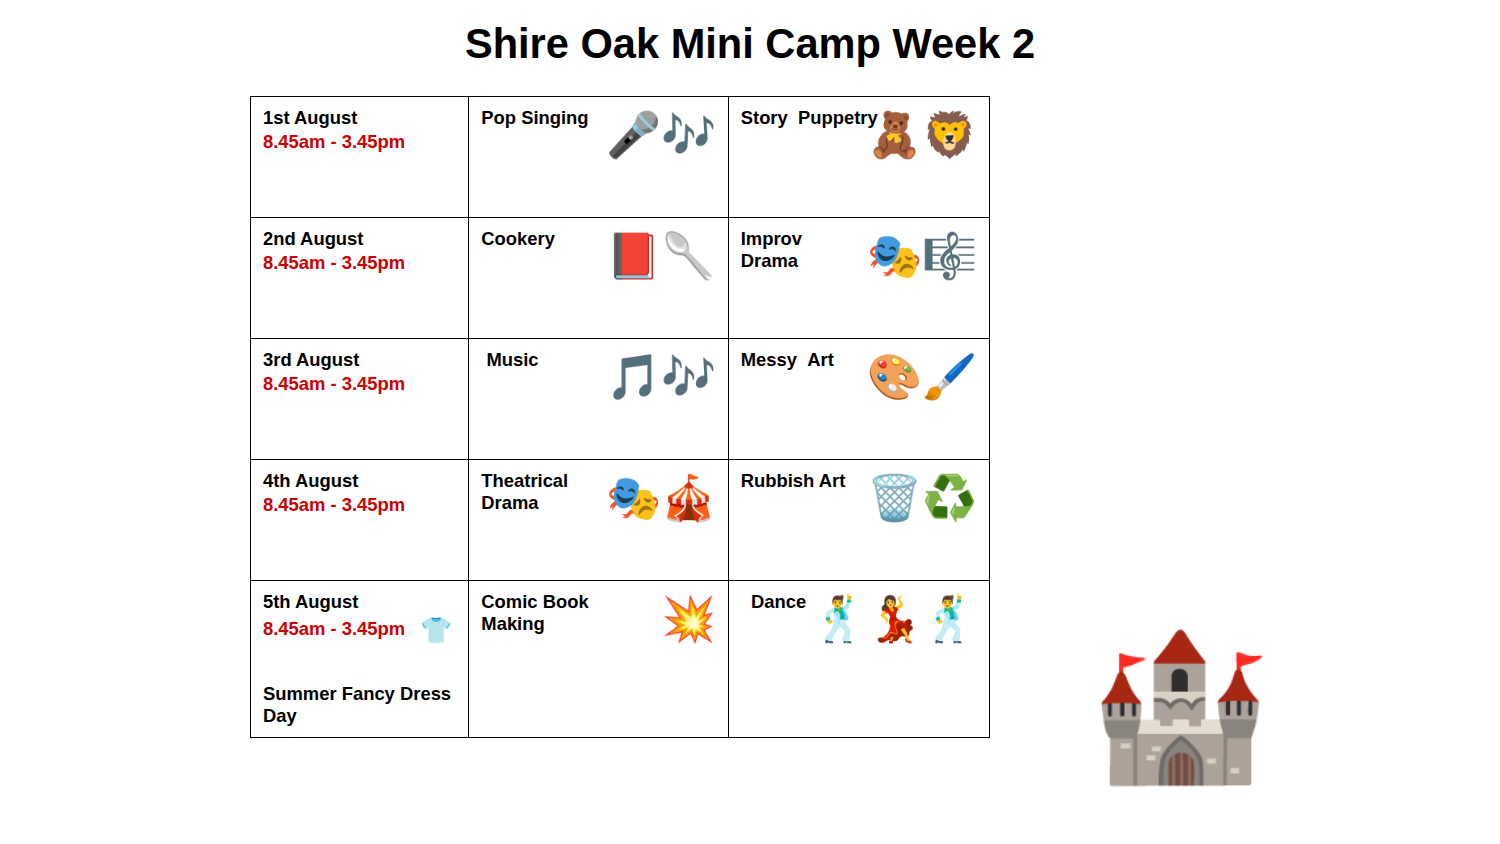Shire Oak Mini Camp Week 2
| 1st August 8.45am - 3.45pm | Pop Singing 🎤🎶 | Story Puppetry 🧸🦁 |
| 2nd August 8.45am - 3.45pm | Cookery 📕🥄 | Improv Drama 🎭🎼 |
| 3rd August 8.45am - 3.45pm | Music 🎵🎶 | Messy Art 🎨🖌️ |
| 4th August 8.45am - 3.45pm | Theatrical Drama 🎭🎪 | Rubbish Art 🗑️♻️ |
| 5th August 8.45am - 3.45pm 👕 Summer Fancy Dress Day | Comic Book Making 💥 | Dance 🕺💃🕺 |
🏰